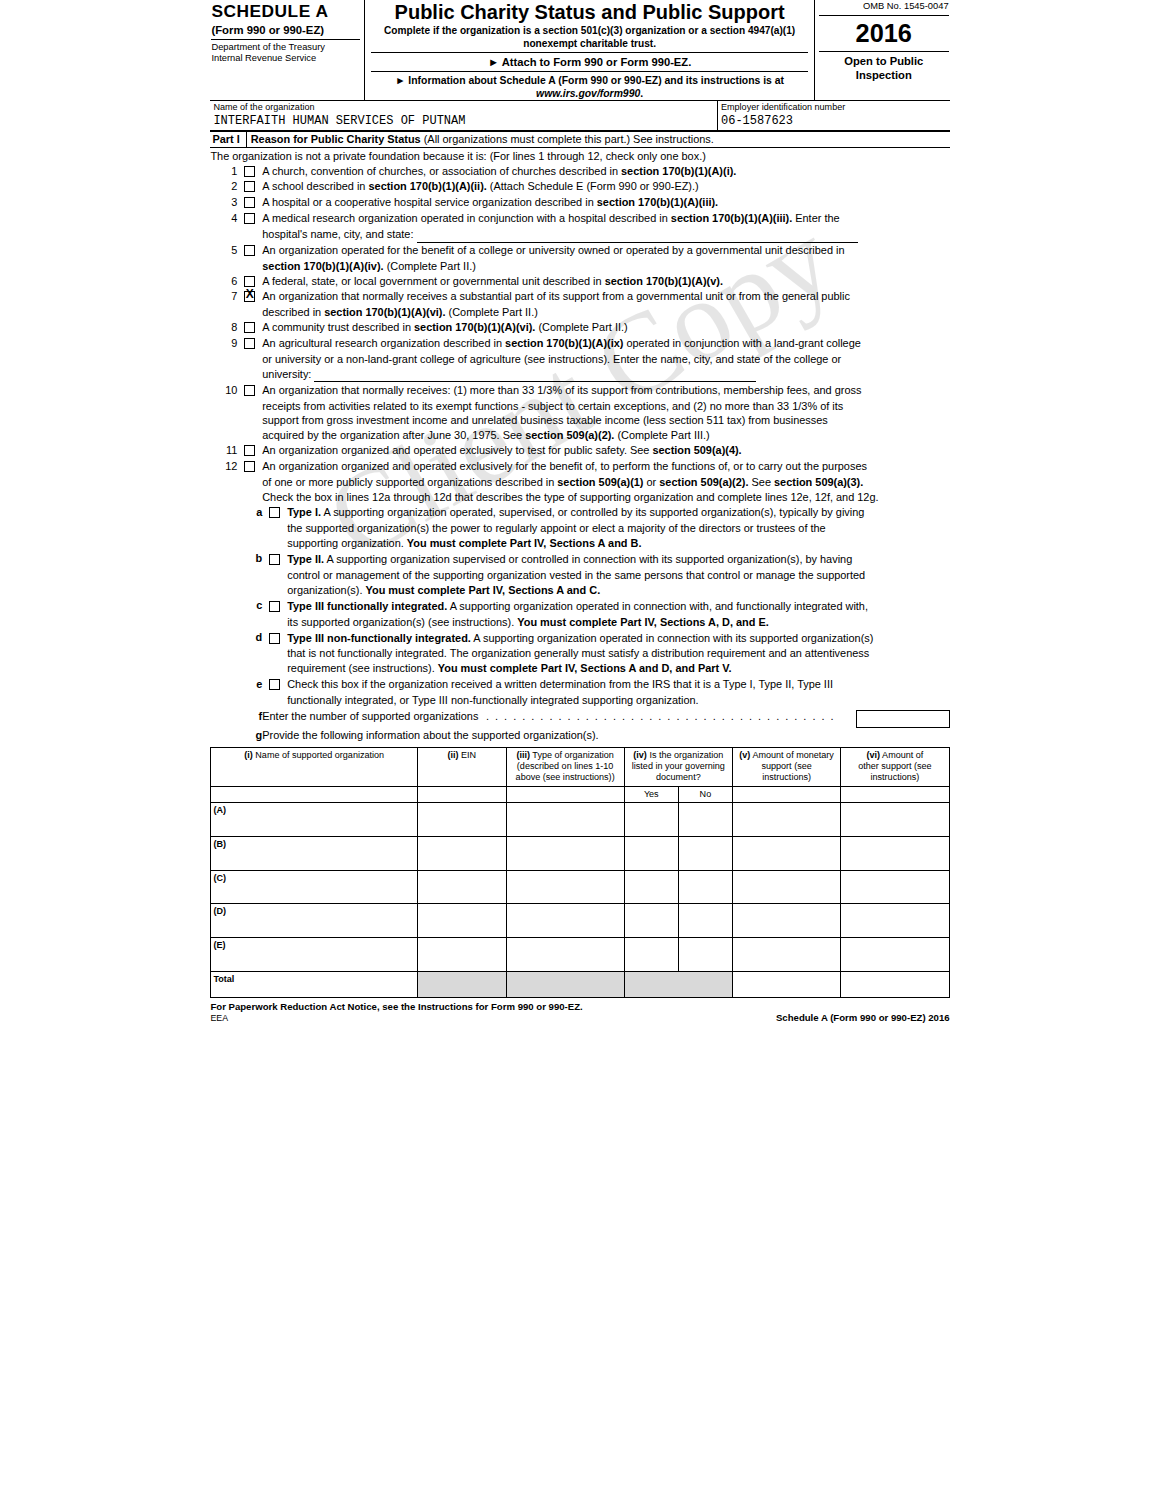Client Copy
| SCHEDULE A (Form 990 or 990-EZ) Department of the Treasury Internal Revenue Service | Public Charity Status and Public Support Complete if the organization is a section 501(c)(3) organization or a section 4947(a)(1) nonexempt charitable trust. ► Attach to Form 990 or Form 990-EZ. ► Information about Schedule A (Form 990 or 990-EZ) and its instructions is at www.irs.gov/form990 . | OMB No. 1545-0047 2016 Open to Public Inspection |
| Name of the organization INTERFAITH HUMAN SERVICES OF PUTNAM | Employer identification number 06-1587623 |
Part I
Reason for Public Charity Status (All organizations must complete this part.) See instructions.
The organization is not a private foundation because it is: (For lines 1 through 12, check only one box.)
| 1 | | A church, convention of churches, or association of churches described in section 170(b)(1)(A)(i). |
| 2 | | A school described in section 170(b)(1)(A)(ii). (Attach Schedule E (Form 990 or 990-EZ).) |
| 3 | | A hospital or a cooperative hospital service organization described in section 170(b)(1)(A)(iii). |
| 4 | | A medical research organization operated in conjunction with a hospital described in section 170(b)(1)(A)(iii). Enter the |
| | | hospital's name, city, and state: |
| 5 | | An organization operated for the benefit of a college or university owned or operated by a governmental unit described in |
| | | section 170(b)(1)(A)(iv). (Complete Part II.) |
| 6 | | A federal, state, or local government or governmental unit described in section 170(b)(1)(A)(v). |
| 7 | | An organization that normally receives a substantial part of its support from a governmental unit or from the general public |
| | | described in section 170(b)(1)(A)(vi). (Complete Part II.) |
| 8 | | A community trust described in section 170(b)(1)(A)(vi). (Complete Part II.) |
| 9 | | An agricultural research organization described in section 170(b)(1)(A)(ix) operated in conjunction with a land-grant college |
| | | or university or a non-land-grant college of agriculture (see instructions). Enter the name, city, and state of the college or |
| | | university: |
| 10 | | An organization that normally receives: (1) more than 33 1/3% of its support from contributions, membership fees, and gross |
| | | receipts from activities related to its exempt functions - subject to certain exceptions, and (2) no more than 33 1/3% of its |
| | | support from gross investment income and unrelated business taxable income (less section 511 tax) from businesses |
| | | acquired by the organization after June 30, 1975. See section 509(a)(2). (Complete Part III.) |
| 11 | | An organization organized and operated exclusively to test for public safety. See section 509(a)(4). |
| 12 | | An organization organized and operated exclusively for the benefit of, to perform the functions of, or to carry out the purposes |
| | | of one or more publicly supported organizations described in section 509(a)(1) or section 509(a)(2). See section 509(a)(3). |
| | | Check the box in lines 12a through 12d that describes the type of supporting organization and complete lines 12e, 12f, and 12g. |
| | a | / / Type I. A supporting organization operated, supervised, or controlled by its supported organization(s), typically by giving / / / the supported organization(s) the power to regularly appoint or elect a majority of the directors or trustees of the / / / supporting organization. You must complete Part IV, Sections A and B. / |
| | b | / / Type II. A supporting organization supervised or controlled in connection with its supported organization(s), by having / / / control or management of the supporting organization vested in the same persons that control or manage the supported / / / organization(s). You must complete Part IV, Sections A and C. / |
| | c | / / Type III functionally integrated. A supporting organization operated in connection with, and functionally integrated with, / / / its supported organization(s) (see instructions). You must complete Part IV, Sections A, D, and E. / |
| | d | / / Type III non-functionally integrated. A supporting organization operated in connection with its supported organization(s) / / / that is not functionally integrated. The organization generally must satisfy a distribution requirement and an attentiveness / / / requirement (see instructions). You must complete Part IV, Sections A and D, and Part V. / |
| | e | / / Check this box if the organization received a written determination from the IRS that it is a Type I, Type II, Type III / / / functionally integrated, or Type III non-functionally integrated supporting organization. / |
| | f | / Enter the number of supported organizations . . . . . . . . . . . . . . . . . . . . . . . . . . . . . . . . . . . . . . . / / |
| | g | Provide the following information about the supported organization(s). |
| (i) Name of supported organization | (ii) EIN | (iii) Type of organization (described on lines 1-10 above (see instructions)) | (iv) Is the organization listed in your governing document? | (v) Amount of monetary support (see instructions) | (vi) Amount of other support (see instructions) |
| --- | --- | --- | --- | --- | --- |
| | | | / Yes / No / | | |
| (A) | | | | | |
| (B) | | | | | |
| (C) | | | | | |
| (D) | | | | | |
| (E) | | | | | |
| Total | | | | | |
For Paperwork Reduction Act Notice, see the Instructions for Form 990 or 990-EZ.
EEA
Schedule A (Form 990 or 990-EZ) 2016